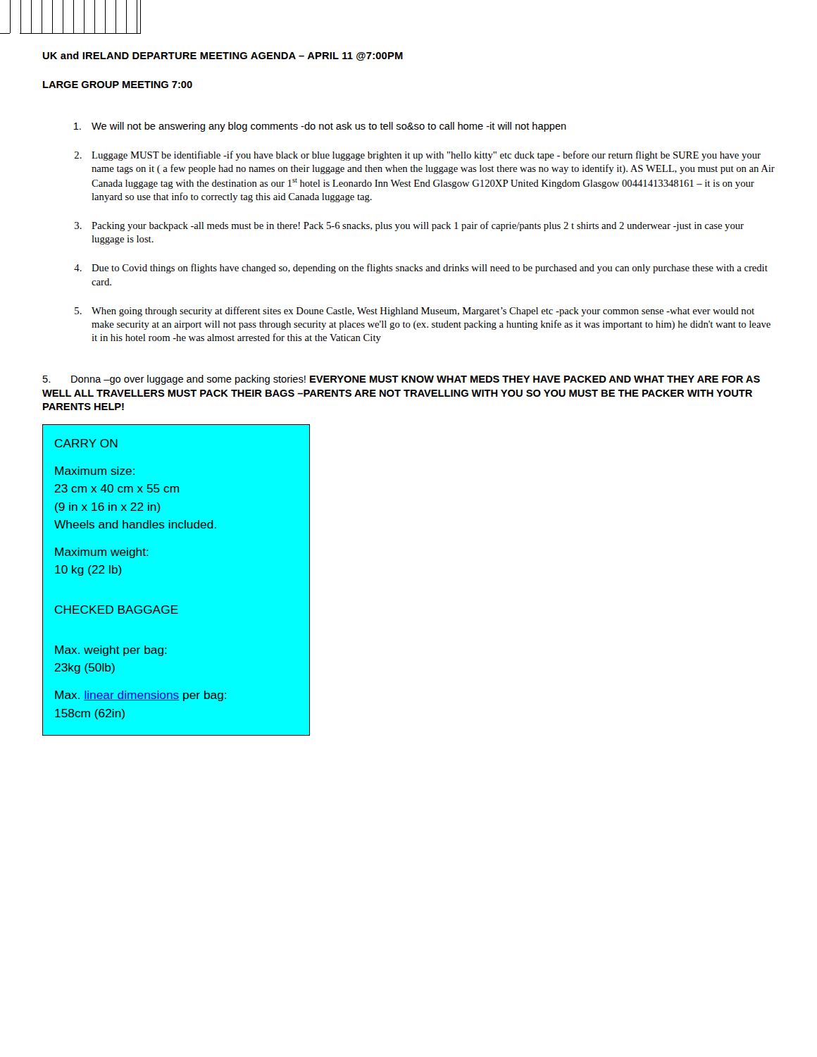UK and IRELAND DEPARTURE MEETING AGENDA – APRIL 11 @7:00PM
LARGE GROUP MEETING 7:00
We will not be answering any blog comments -do not ask us to tell so&so to call home -it will not happen
Luggage MUST be identifiable -if you have black or blue luggage brighten it up with "hello kitty" etc duck tape - before our return flight be SURE you have your name tags on it ( a few people had no names on their luggage and then when the luggage was lost there was no way to identify it). AS WELL, you must put on an Air Canada luggage tag with the destination as our 1st hotel is Leonardo Inn West End Glasgow G120XP United Kingdom Glasgow 00441413348161 – it is on your lanyard so use that info to correctly tag this aid Canada luggage tag.
Packing your backpack -all meds must be in there! Pack 5-6 snacks, plus you will pack 1 pair of caprie/pants plus 2 t shirts and 2 underwear -just in case your luggage is lost.
Due to Covid things on flights have changed so, depending on the flights snacks and drinks will need to be purchased and you can only purchase these with a credit card.
When going through security at different sites ex Doune Castle, West Highland Museum, Margaret’s Chapel etc -pack your common sense -what ever would not make security at an airport will not pass through security at places we'll go to (ex. student packing a hunting knife as it was important to him) he didn't want to leave it in his hotel room -he was almost arrested for this at the Vatican City
5. Donna –go over luggage and some packing stories! EVERYONE MUST KNOW WHAT MEDS THEY HAVE PACKED AND WHAT THEY ARE FOR AS WELL ALL TRAVELLERS MUST PACK THEIR BAGS –PARENTS ARE NOT TRAVELLING WITH YOU SO YOU MUST BE THE PACKER WITH YOUTR PARENTS HELP!
CARRY ON
Maximum size:
23 cm x 40 cm x 55 cm
(9 in x 16 in x 22 in)
Wheels and handles included.
Maximum weight:
10 kg (22 lb)
CHECKED BAGGAGE
Max. weight per bag:
23kg (50lb)
Max. linear dimensions per bag:
158cm (62in)